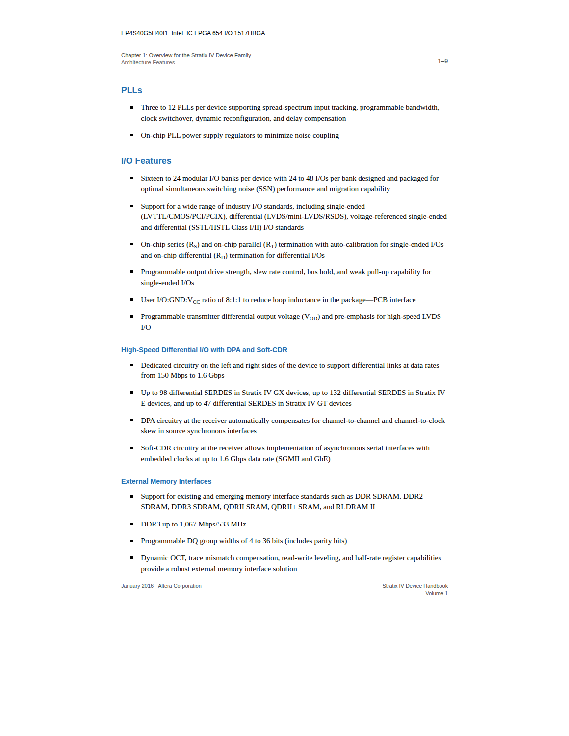EP4S40G5H40I1 Intel IC FPGA 654 I/O 1517HBGA
Chapter 1: Overview for the Stratix IV Device Family
Architecture Features
1–9
PLLs
Three to 12 PLLs per device supporting spread-spectrum input tracking, programmable bandwidth, clock switchover, dynamic reconfiguration, and delay compensation
On-chip PLL power supply regulators to minimize noise coupling
I/O Features
Sixteen to 24 modular I/O banks per device with 24 to 48 I/Os per bank designed and packaged for optimal simultaneous switching noise (SSN) performance and migration capability
Support for a wide range of industry I/O standards, including single-ended (LVTTL/CMOS/PCI/PCIX), differential (LVDS/mini-LVDS/RSDS), voltage-referenced single-ended and differential (SSTL/HSTL Class I/II) I/O standards
On-chip series (RS) and on-chip parallel (RT) termination with auto-calibration for single-ended I/Os and on-chip differential (RD) termination for differential I/Os
Programmable output drive strength, slew rate control, bus hold, and weak pull-up capability for single-ended I/Os
User I/O:GND:VCC ratio of 8:1:1 to reduce loop inductance in the package—PCB interface
Programmable transmitter differential output voltage (VOD) and pre-emphasis for high-speed LVDS I/O
High-Speed Differential I/O with DPA and Soft-CDR
Dedicated circuitry on the left and right sides of the device to support differential links at data rates from 150 Mbps to 1.6 Gbps
Up to 98 differential SERDES in Stratix IV GX devices, up to 132 differential SERDES in Stratix IV E devices, and up to 47 differential SERDES in Stratix IV GT devices
DPA circuitry at the receiver automatically compensates for channel-to-channel and channel-to-clock skew in source synchronous interfaces
Soft-CDR circuitry at the receiver allows implementation of asynchronous serial interfaces with embedded clocks at up to 1.6 Gbps data rate (SGMII and GbE)
External Memory Interfaces
Support for existing and emerging memory interface standards such as DDR SDRAM, DDR2 SDRAM, DDR3 SDRAM, QDRII SRAM, QDRII+ SRAM, and RLDRAM II
DDR3 up to 1,067 Mbps/533 MHz
Programmable DQ group widths of 4 to 36 bits (includes parity bits)
Dynamic OCT, trace mismatch compensation, read-write leveling, and half-rate register capabilities provide a robust external memory interface solution
January 2016 Altera Corporation
Stratix IV Device Handbook
Volume 1